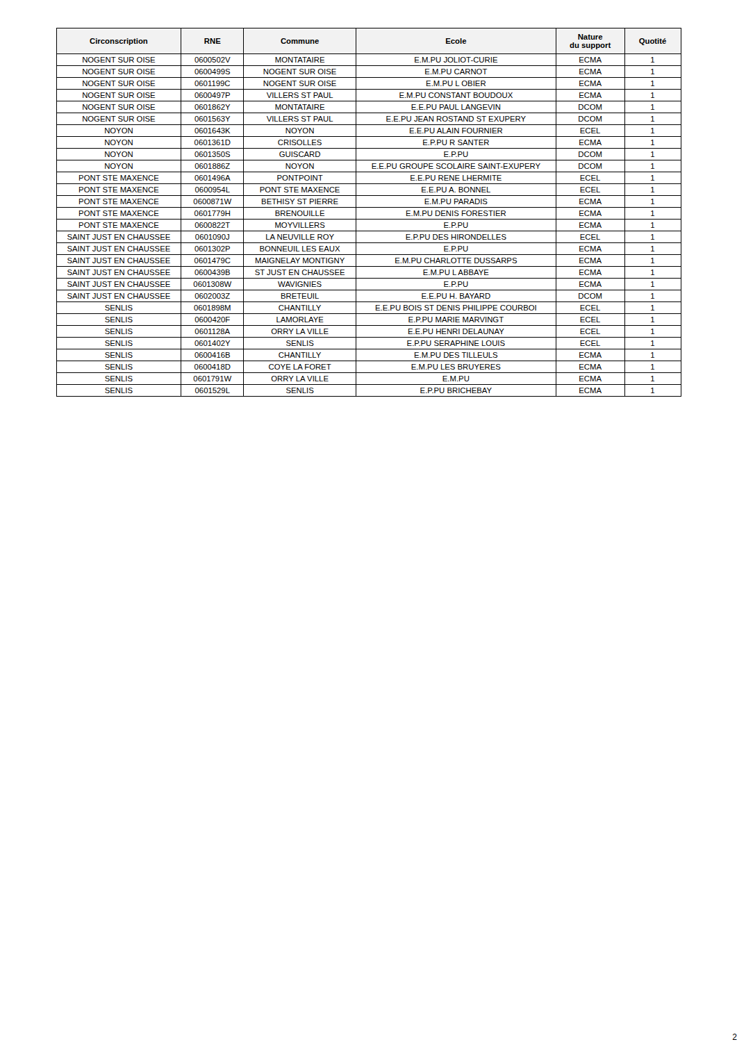| Circonscription | RNE | Commune | Ecole | Nature du support | Quotité |
| --- | --- | --- | --- | --- | --- |
| NOGENT SUR OISE | 0600502V | MONTATAIRE | E.M.PU JOLIOT-CURIE | ECMA | 1 |
| NOGENT SUR OISE | 0600499S | NOGENT SUR OISE | E.M.PU CARNOT | ECMA | 1 |
| NOGENT SUR OISE | 0601199C | NOGENT SUR OISE | E.M.PU L OBIER | ECMA | 1 |
| NOGENT SUR OISE | 0600497P | VILLERS ST PAUL | E.M.PU CONSTANT BOUDOUX | ECMA | 1 |
| NOGENT SUR OISE | 0601862Y | MONTATAIRE | E.E.PU PAUL LANGEVIN | DCOM | 1 |
| NOGENT SUR OISE | 0601563Y | VILLERS ST PAUL | E.E.PU JEAN ROSTAND ST EXUPERY | DCOM | 1 |
| NOYON | 0601643K | NOYON | E.E.PU ALAIN FOURNIER | ECEL | 1 |
| NOYON | 0601361D | CRISOLLES | E.P.PU R SANTER | ECMA | 1 |
| NOYON | 0601350S | GUISCARD | E.P.PU | DCOM | 1 |
| NOYON | 0601886Z | NOYON | E.E.PU GROUPE SCOLAIRE SAINT-EXUPERY | DCOM | 1 |
| PONT STE MAXENCE | 0601496A | PONTPOINT | E.E.PU RENE LHERMITE | ECEL | 1 |
| PONT STE MAXENCE | 0600954L | PONT STE MAXENCE | E.E.PU A. BONNEL | ECEL | 1 |
| PONT STE MAXENCE | 0600871W | BETHISY ST PIERRE | E.M.PU PARADIS | ECMA | 1 |
| PONT STE MAXENCE | 0601779H | BRENOUILLE | E.M.PU DENIS FORESTIER | ECMA | 1 |
| PONT STE MAXENCE | 0600822T | MOYVILLERS | E.P.PU | ECMA | 1 |
| SAINT JUST EN CHAUSSEE | 0601090J | LA NEUVILLE ROY | E.P.PU DES HIRONDELLES | ECEL | 1 |
| SAINT JUST EN CHAUSSEE | 0601302P | BONNEUIL LES EAUX | E.P.PU | ECMA | 1 |
| SAINT JUST EN CHAUSSEE | 0601479C | MAIGNELAY MONTIGNY | E.M.PU CHARLOTTE DUSSARPS | ECMA | 1 |
| SAINT JUST EN CHAUSSEE | 0600439B | ST JUST EN CHAUSSEE | E.M.PU L ABBAYE | ECMA | 1 |
| SAINT JUST EN CHAUSSEE | 0601308W | WAVIGNIES | E.P.PU | ECMA | 1 |
| SAINT JUST EN CHAUSSEE | 0602003Z | BRETEUIL | E.E.PU H. BAYARD | DCOM | 1 |
| SENLIS | 0601898M | CHANTILLY | E.E.PU BOIS ST DENIS PHILIPPE COURBOI | ECEL | 1 |
| SENLIS | 0600420F | LAMORLAYE | E.P.PU MARIE MARVINGT | ECEL | 1 |
| SENLIS | 0601128A | ORRY LA VILLE | E.E.PU HENRI DELAUNAY | ECEL | 1 |
| SENLIS | 0601402Y | SENLIS | E.P.PU SERAPHINE LOUIS | ECEL | 1 |
| SENLIS | 0600416B | CHANTILLY | E.M.PU DES TILLEULS | ECMA | 1 |
| SENLIS | 0600418D | COYE LA FORET | E.M.PU LES BRUYERES | ECMA | 1 |
| SENLIS | 0601791W | ORRY LA VILLE | E.M.PU | ECMA | 1 |
| SENLIS | 0601529L | SENLIS | E.P.PU BRICHEBAY | ECMA | 1 |
2